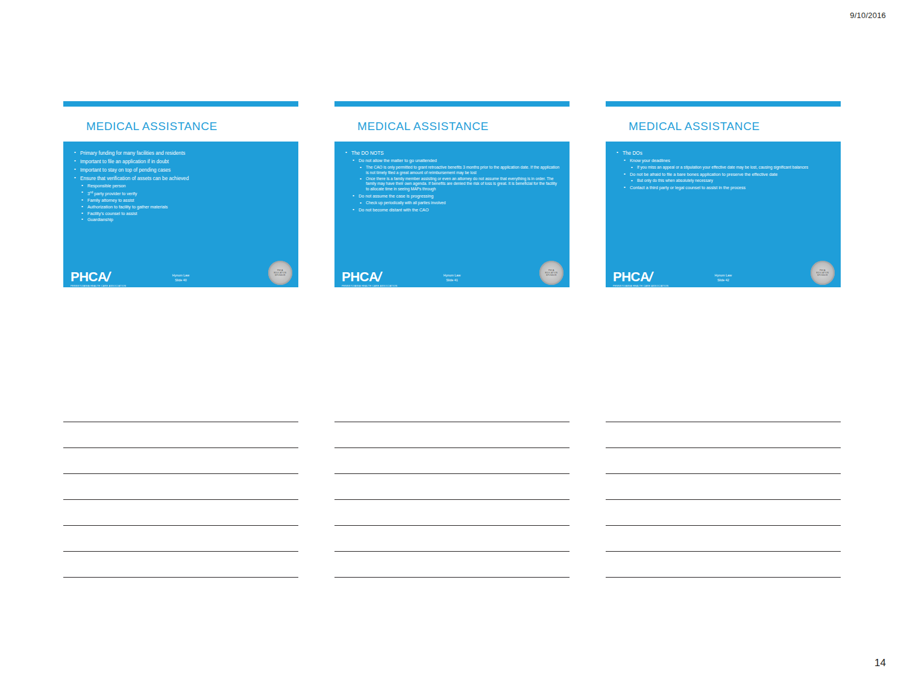9/10/2016
MEDICAL ASSISTANCE
Primary funding for many facilities and residents
Important to file an application if in doubt
Important to stay on top of pending cases
Ensure that verification of assets can be achieved
Responsible person
3rd party provider to verify
Family attorney to assist
Authorization to facility to gather materials
Facility’s counsel to assist
Guardianship
PHCA/
PENNSYLVANIA HEALTH CARE ASSOCIATION
Hynum Law
Slide 40
PHCA
EDUCATION
SPONSOR
MEDICAL ASSISTANCE
The DO NOTS
Do not allow the matter to go unattended
The CAO is only permitted to grant retroactive benefits 3 months prior to the application date. If the application is not timely filed a great amount of reimbursement may be lost
Once there is a family member assisting or even an attorney do not assume that everything is in order. The family may have their own agenda. If benefits are denied the risk of loss is great. It is beneficial for the facility to allocate time in seeing MAPs through
Do not assume the case is progressing
Check up periodically with all parties involved
Do not become distant with the CAO
PHCA/
PENNSYLVANIA HEALTH CARE ASSOCIATION
Hynum Law
Slide 41
PHCA
EDUCATION
SPONSOR
MEDICAL ASSISTANCE
The DOs
Know your deadlines
If you miss an appeal or a stipulation your effective date may be lost, causing significant balances
Do not be afraid to file a bare bones application to preserve the effective date
But only do this when absolutely necessary
Contact a third party or legal counsel to assist in the process
PHCA/
PENNSYLVANIA HEALTH CARE ASSOCIATION
Hynum Law
Slide 42
PHCA
EDUCATION
SPONSOR
14